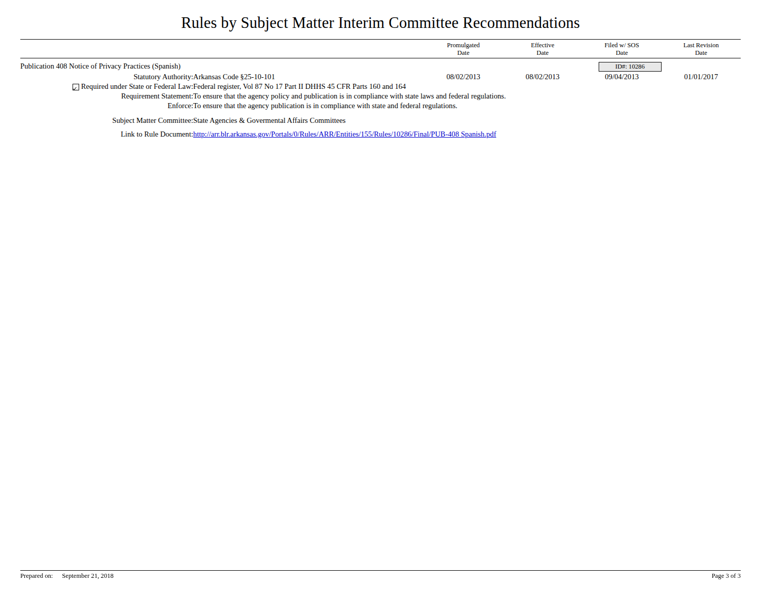Rules by Subject Matter Interim Committee Recommendations
| | Promulgated Date | Effective Date | Filed w/ SOS Date | Last Revision Date |
| Publication 408 Notice of Privacy Practices (Spanish) | | ID#: 10286 |
| Statutory Authority: | Arkansas Code §25-10-101 | 08/02/2013 | 08/02/2013 | 09/04/2013 | 01/01/2017 |
| Required under State or Federal Law: | Federal register, Vol 87 No 17 Part II DHHS 45 CFR Parts 160 and 164 |
| Requirement Statement: | To ensure that the agency policy and publication is in compliance with state laws and federal regulations. |
| Enforce: | To ensure that the agency publication is in compliance with state and federal regulations. |
| Subject Matter Committee: | State Agencies & Govermental Affairs Committees |
| Link to Rule Document: | http://arr.blr.arkansas.gov/Portals/0/Rules/ARR/Entities/155/Rules/10286/Final/PUB-408 Spanish.pdf |
Prepared on: September 21, 2018
Page 3 of 3